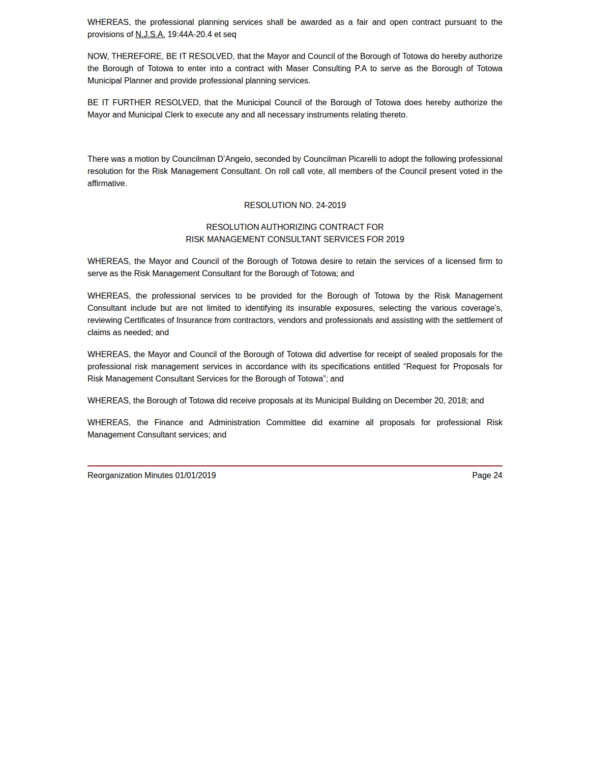WHEREAS, the professional planning services shall be awarded as a fair and open contract pursuant to the provisions of N.J.S.A. 19:44A-20.4 et seq
NOW, THEREFORE, BE IT RESOLVED, that the Mayor and Council of the Borough of Totowa do hereby authorize the Borough of Totowa to enter into a contract with Maser Consulting P.A to serve as the Borough of Totowa Municipal Planner and provide professional planning services.
BE IT FURTHER RESOLVED, that the Municipal Council of the Borough of Totowa does hereby authorize the Mayor and Municipal Clerk to execute any and all necessary instruments relating thereto.
There was a motion by Councilman D’Angelo, seconded by Councilman Picarelli to adopt the following professional resolution for the Risk Management Consultant. On roll call vote, all members of the Council present voted in the affirmative.
RESOLUTION NO. 24-2019
RESOLUTION AUTHORIZING CONTRACT FOR RISK MANAGEMENT CONSULTANT SERVICES FOR 2019
WHEREAS, the Mayor and Council of the Borough of Totowa desire to retain the services of a licensed firm to serve as the Risk Management Consultant for the Borough of Totowa; and
WHEREAS, the professional services to be provided for the Borough of Totowa by the Risk Management Consultant include but are not limited to identifying its insurable exposures, selecting the various coverage’s, reviewing Certificates of Insurance from contractors, vendors and professionals and assisting with the settlement of claims as needed; and
WHEREAS, the Mayor and Council of the Borough of Totowa did advertise for receipt of sealed proposals for the professional risk management services in accordance with its specifications entitled “Request for Proposals for Risk Management Consultant Services for the Borough of Totowa”; and
WHEREAS, the Borough of Totowa did receive proposals at its Municipal Building on December 20, 2018; and
WHEREAS, the Finance and Administration Committee did examine all proposals for professional Risk Management Consultant services; and
Reorganization Minutes 01/01/2019 Page 24